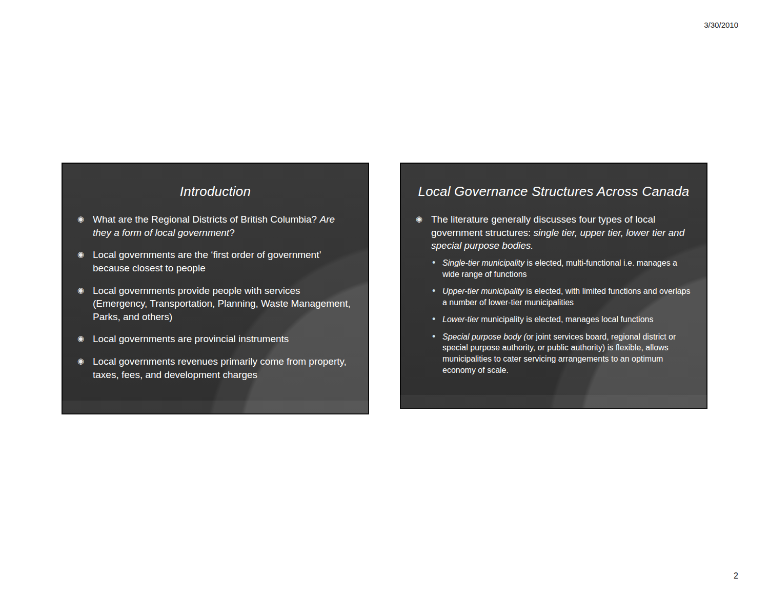3/30/2010
Introduction
What are the Regional Districts of British Columbia? Are they a form of local government?
Local governments are the ‘first order of government’ because closest to people
Local governments provide people with services (Emergency, Transportation, Planning, Waste Management, Parks, and others)
Local governments are provincial instruments
Local governments revenues primarily come from property, taxes, fees, and development charges
Local Governance Structures Across Canada
The literature generally discusses four types of local government structures: single tier, upper tier, lower tier and special purpose bodies.
Single-tier municipality is elected, multi-functional i.e. manages a wide range of functions
Upper-tier municipality is elected, with limited functions and overlaps a number of lower-tier municipalities
Lower-tier municipality is elected, manages local functions
Special purpose body (or joint services board, regional district or special purpose authority, or public authority) is flexible, allows municipalities to cater servicing arrangements to an optimum economy of scale.
2